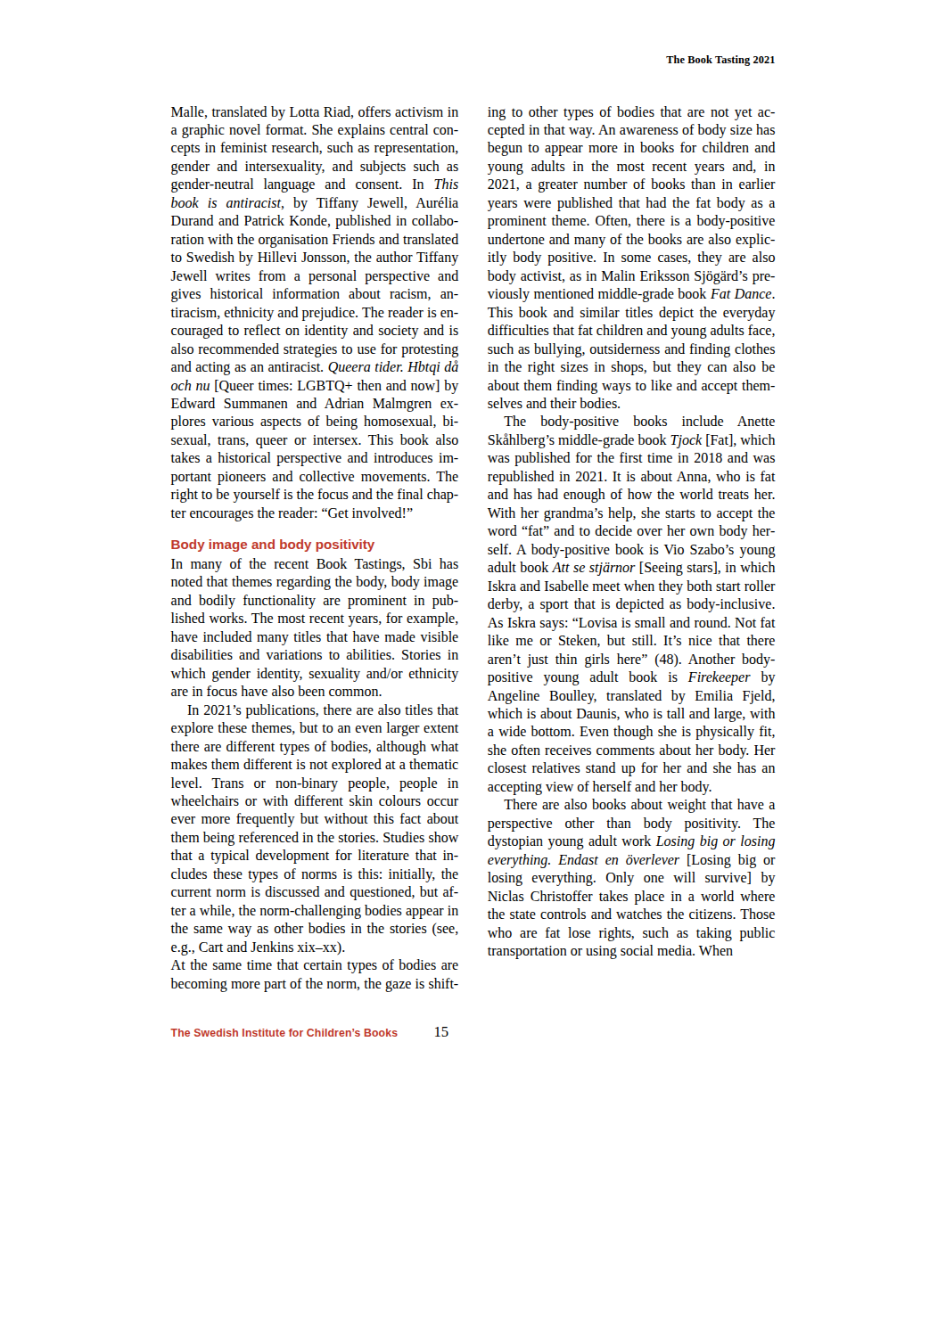The Book Tasting 2021
Malle, translated by Lotta Riad, offers activism in a graphic novel format. She explains central concepts in feminist research, such as representation, gender and intersexuality, and subjects such as gender-neutral language and consent. In This book is antiracist, by Tiffany Jewell, Aurélia Durand and Patrick Konde, published in collaboration with the organisation Friends and translated to Swedish by Hillevi Jonsson, the author Tiffany Jewell writes from a personal perspective and gives historical information about racism, antiracism, ethnicity and prejudice. The reader is encouraged to reflect on identity and society and is also recommended strategies to use for protesting and acting as an antiracist. Queera tider. Hbtqi då och nu [Queer times: LGBTQ+ then and now] by Edward Summanen and Adrian Malmgren explores various aspects of being homosexual, bisexual, trans, queer or intersex. This book also takes a historical perspective and introduces important pioneers and collective movements. The right to be yourself is the focus and the final chapter encourages the reader: “Get involved!”
Body image and body positivity
In many of the recent Book Tastings, Sbi has noted that themes regarding the body, body image and bodily functionality are prominent in published works. The most recent years, for example, have included many titles that have made visible disabilities and variations to abilities. Stories in which gender identity, sexuality and/or ethnicity are in focus have also been common.
In 2021’s publications, there are also titles that explore these themes, but to an even larger extent there are different types of bodies, although what makes them different is not explored at a thematic level. Trans or non-binary people, people in wheelchairs or with different skin colours occur ever more frequently but without this fact about them being referenced in the stories. Studies show that a typical development for literature that includes these types of norms is this: initially, the current norm is discussed and questioned, but after a while, the norm-challenging bodies appear in the same way as other bodies in the stories (see, e.g., Cart and Jenkins xix–xx).
At the same time that certain types of bodies are becoming more part of the norm, the gaze is shifting to other types of bodies that are not yet accepted in that way. An awareness of body size has begun to appear more in books for children and young adults in the most recent years and, in 2021, a greater number of books than in earlier years were published that had the fat body as a prominent theme. Often, there is a body-positive undertone and many of the books are also explicitly body positive. In some cases, they are also body activist, as in Malin Eriksson Sjögärd’s previously mentioned middle-grade book Fat Dance. This book and similar titles depict the everyday difficulties that fat children and young adults face, such as bullying, outsiderness and finding clothes in the right sizes in shops, but they can also be about them finding ways to like and accept themselves and their bodies.
The body-positive books include Anette Skåhlberg’s middle-grade book Tjock [Fat], which was published for the first time in 2018 and was republished in 2021. It is about Anna, who is fat and has had enough of how the world treats her. With her grandma’s help, she starts to accept the word “fat” and to decide over her own body herself. A body-positive book is Vio Szabo’s young adult book Att se stjärnor [Seeing stars], in which Iskra and Isabelle meet when they both start roller derby, a sport that is depicted as body-inclusive. As Iskra says: “Lovisa is small and round. Not fat like me or Steken, but still. It’s nice that there aren’t just thin girls here” (48). Another body-positive young adult book is Firekeeper by Angeline Boulley, translated by Emilia Fjeld, which is about Daunis, who is tall and large, with a wide bottom. Even though she is physically fit, she often receives comments about her body. Her closest relatives stand up for her and she has an accepting view of herself and her body.
There are also books about weight that have a perspective other than body positivity. The dystopian young adult work Losing big or losing everything. Endast en överlever [Losing big or losing everything. Only one will survive] by Niclas Christoffer takes place in a world where the state controls and watches the citizens. Those who are fat lose rights, such as taking public transportation or using social media. When
The Swedish Institute for Children’s Books 15